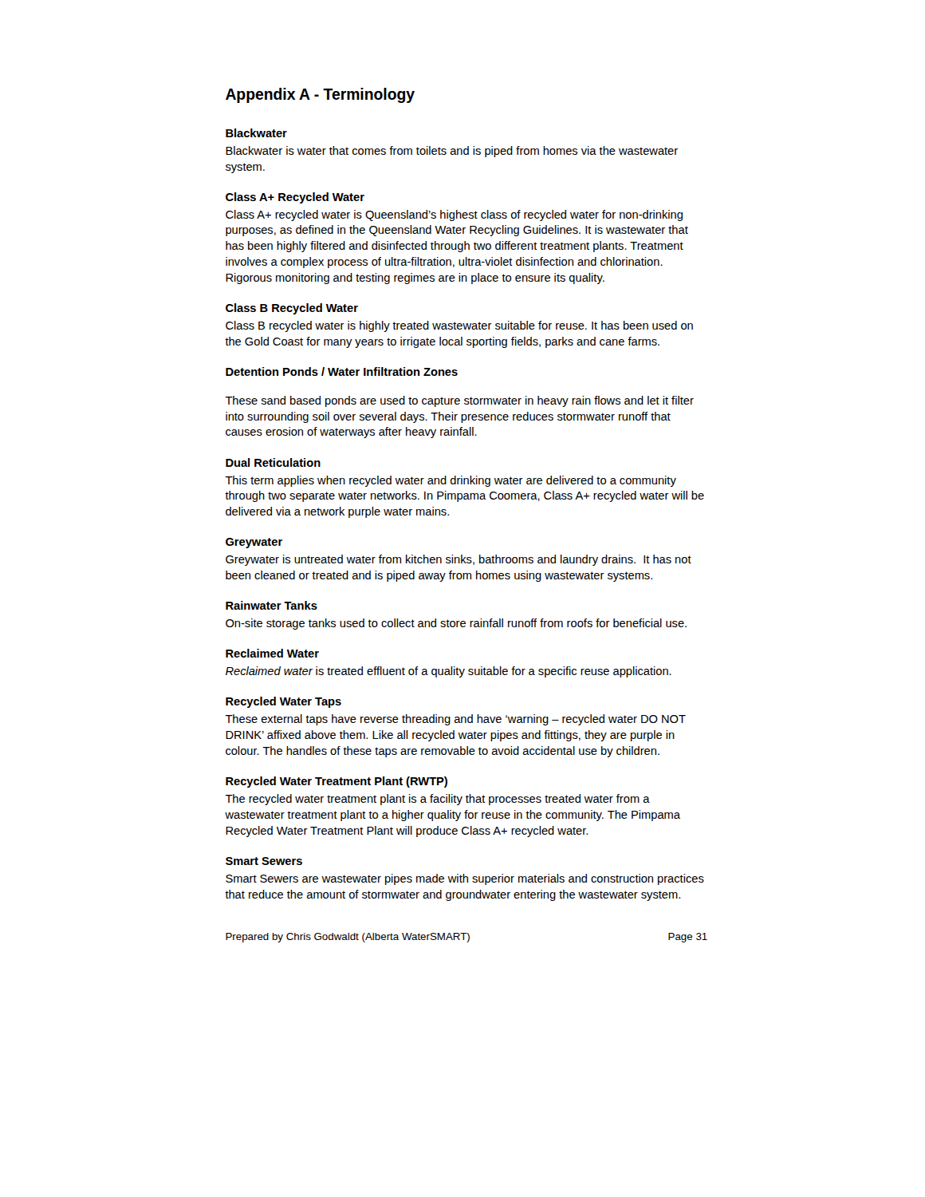Appendix A - Terminology
Blackwater
Blackwater is water that comes from toilets and is piped from homes via the wastewater system.
Class A+ Recycled Water
Class A+ recycled water is Queensland’s highest class of recycled water for non-drinking purposes, as defined in the Queensland Water Recycling Guidelines. It is wastewater that has been highly filtered and disinfected through two different treatment plants. Treatment involves a complex process of ultra-filtration, ultra-violet disinfection and chlorination. Rigorous monitoring and testing regimes are in place to ensure its quality.
Class B Recycled Water
Class B recycled water is highly treated wastewater suitable for reuse. It has been used on the Gold Coast for many years to irrigate local sporting fields, parks and cane farms.
Detention Ponds / Water Infiltration Zones
These sand based ponds are used to capture stormwater in heavy rain flows and let it filter into surrounding soil over several days. Their presence reduces stormwater runoff that causes erosion of waterways after heavy rainfall.
Dual Reticulation
This term applies when recycled water and drinking water are delivered to a community through two separate water networks. In Pimpama Coomera, Class A+ recycled water will be delivered via a network purple water mains.
Greywater
Greywater is untreated water from kitchen sinks, bathrooms and laundry drains. It has not been cleaned or treated and is piped away from homes using wastewater systems.
Rainwater Tanks
On-site storage tanks used to collect and store rainfall runoff from roofs for beneficial use.
Reclaimed Water
Reclaimed water is treated effluent of a quality suitable for a specific reuse application.
Recycled Water Taps
These external taps have reverse threading and have ‘warning – recycled water DO NOT DRINK’ affixed above them. Like all recycled water pipes and fittings, they are purple in colour. The handles of these taps are removable to avoid accidental use by children.
Recycled Water Treatment Plant (RWTP)
The recycled water treatment plant is a facility that processes treated water from a wastewater treatment plant to a higher quality for reuse in the community. The Pimpama Recycled Water Treatment Plant will produce Class A+ recycled water.
Smart Sewers
Smart Sewers are wastewater pipes made with superior materials and construction practices that reduce the amount of stormwater and groundwater entering the wastewater system.
Prepared by Chris Godwaldt (Alberta WaterSMART) Page 31